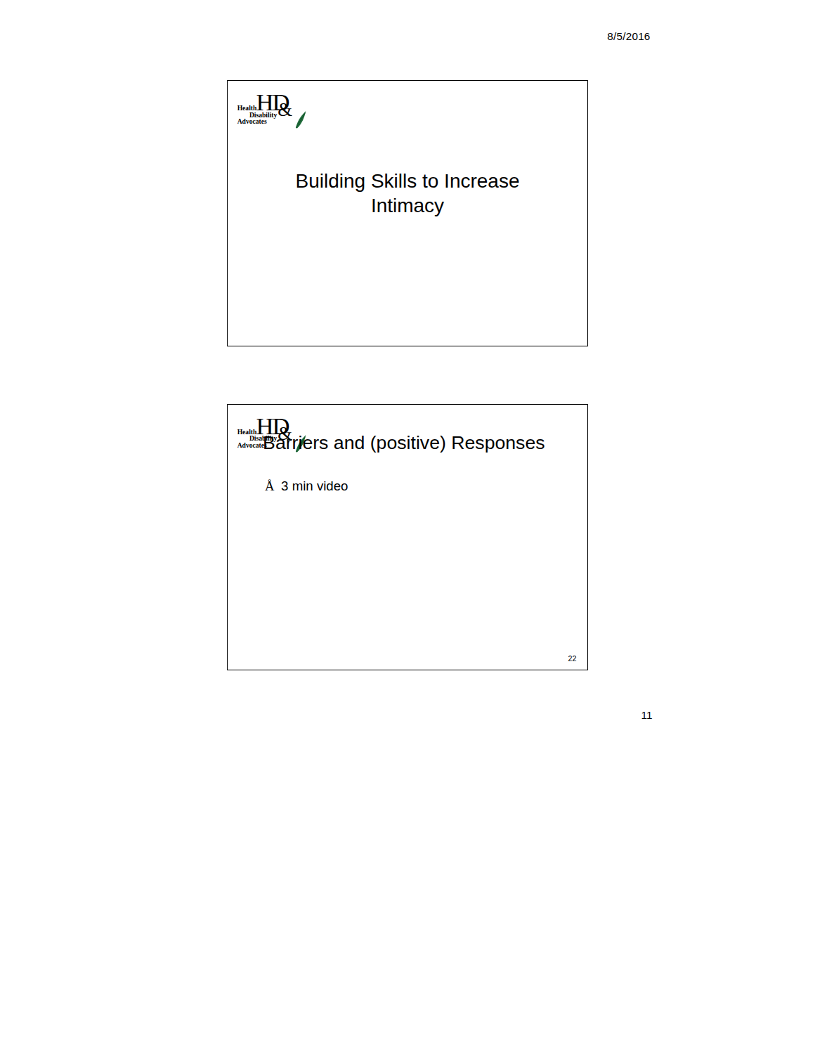8/5/2016
HD Health Disability Advocates &
Building Skills to Increase
Intimacy
HD Health Disability Advocates &
Barriers and (positive) Responses
Å3 min video
22
11